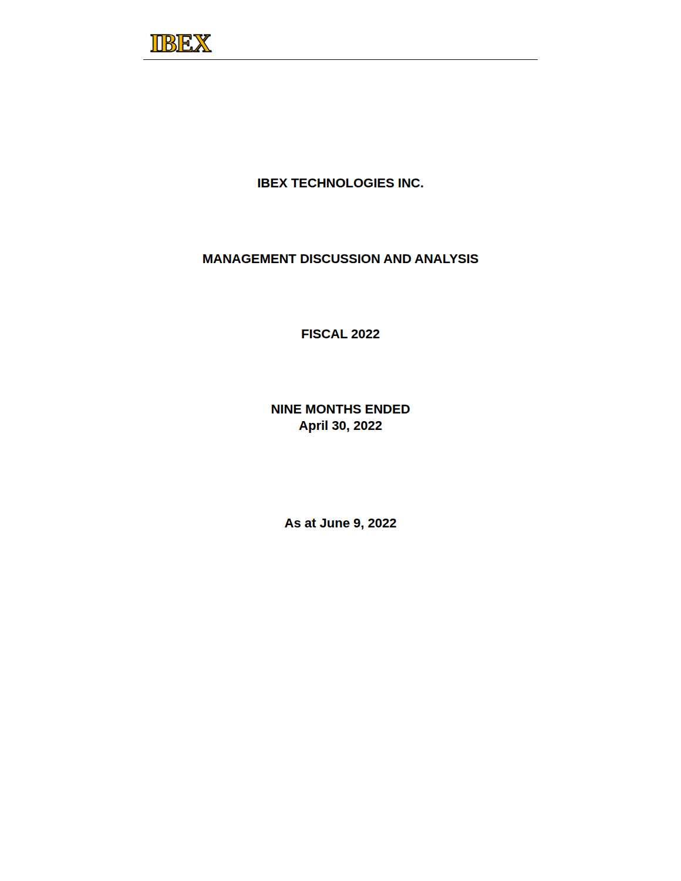IBEX
IBEX TECHNOLOGIES INC.
MANAGEMENT DISCUSSION AND ANALYSIS
FISCAL 2022
NINE MONTHS ENDED
April 30, 2022
As at June 9, 2022